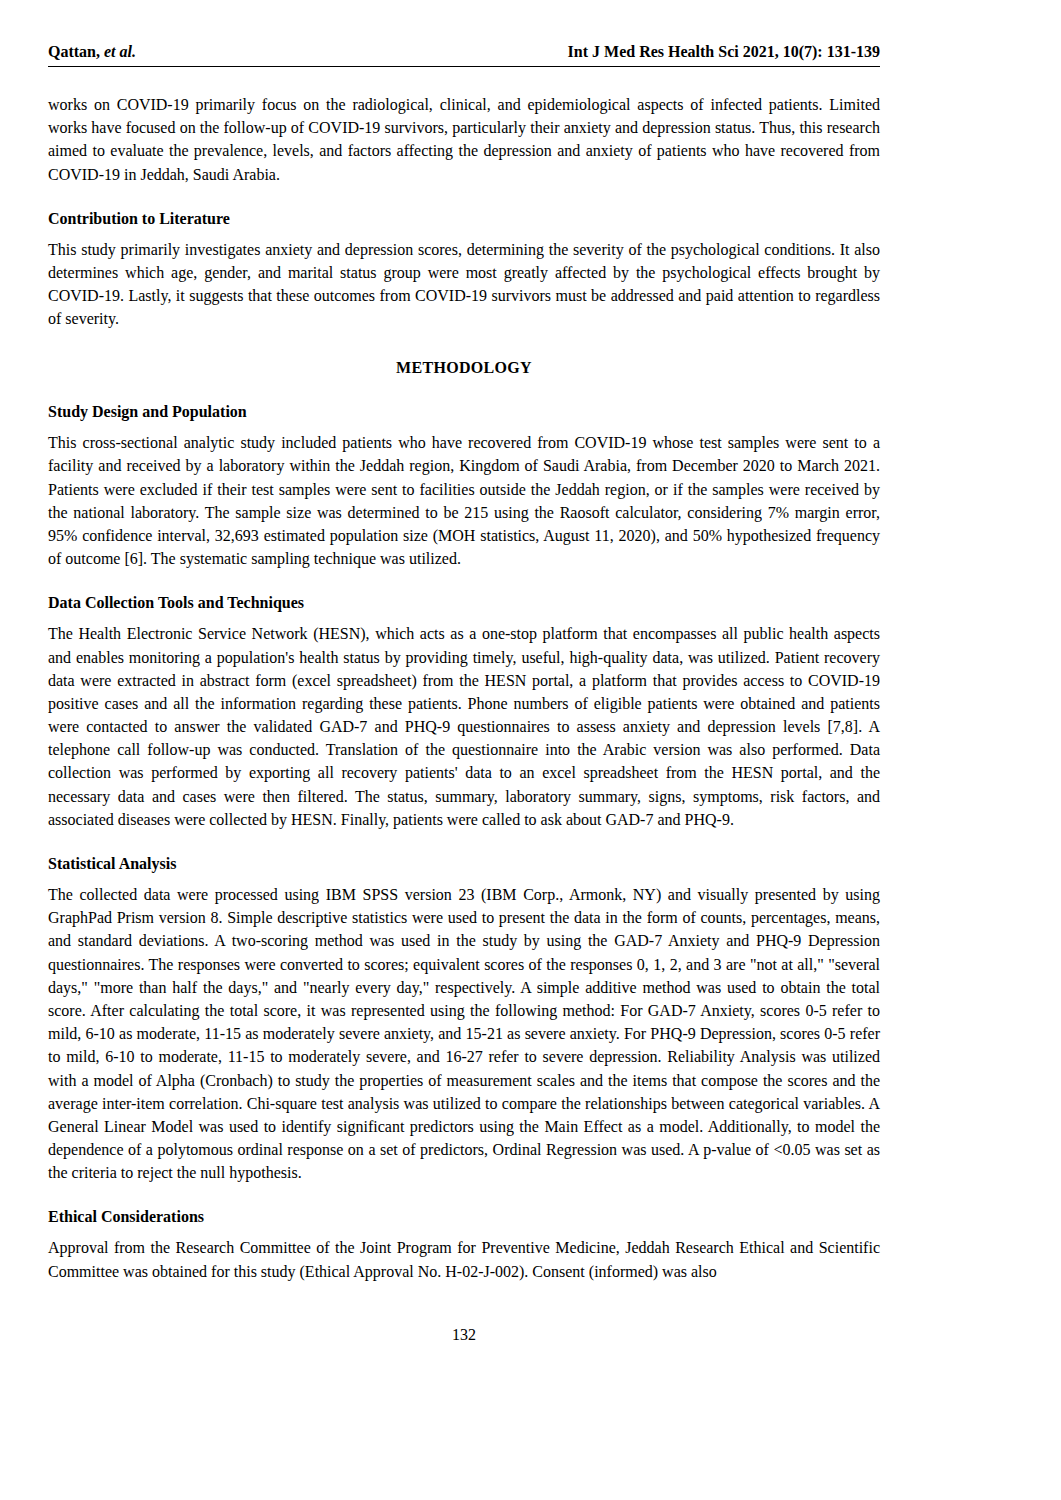Qattan, et al. Int J Med Res Health Sci 2021, 10(7): 131-139
works on COVID-19 primarily focus on the radiological, clinical, and epidemiological aspects of infected patients. Limited works have focused on the follow-up of COVID-19 survivors, particularly their anxiety and depression status. Thus, this research aimed to evaluate the prevalence, levels, and factors affecting the depression and anxiety of patients who have recovered from COVID-19 in Jeddah, Saudi Arabia.
Contribution to Literature
This study primarily investigates anxiety and depression scores, determining the severity of the psychological conditions. It also determines which age, gender, and marital status group were most greatly affected by the psychological effects brought by COVID-19. Lastly, it suggests that these outcomes from COVID-19 survivors must be addressed and paid attention to regardless of severity.
METHODOLOGY
Study Design and Population
This cross-sectional analytic study included patients who have recovered from COVID-19 whose test samples were sent to a facility and received by a laboratory within the Jeddah region, Kingdom of Saudi Arabia, from December 2020 to March 2021. Patients were excluded if their test samples were sent to facilities outside the Jeddah region, or if the samples were received by the national laboratory. The sample size was determined to be 215 using the Raosoft calculator, considering 7% margin error, 95% confidence interval, 32,693 estimated population size (MOH statistics, August 11, 2020), and 50% hypothesized frequency of outcome [6]. The systematic sampling technique was utilized.
Data Collection Tools and Techniques
The Health Electronic Service Network (HESN), which acts as a one-stop platform that encompasses all public health aspects and enables monitoring a population's health status by providing timely, useful, high-quality data, was utilized. Patient recovery data were extracted in abstract form (excel spreadsheet) from the HESN portal, a platform that provides access to COVID-19 positive cases and all the information regarding these patients. Phone numbers of eligible patients were obtained and patients were contacted to answer the validated GAD-7 and PHQ-9 questionnaires to assess anxiety and depression levels [7,8]. A telephone call follow-up was conducted. Translation of the questionnaire into the Arabic version was also performed. Data collection was performed by exporting all recovery patients' data to an excel spreadsheet from the HESN portal, and the necessary data and cases were then filtered. The status, summary, laboratory summary, signs, symptoms, risk factors, and associated diseases were collected by HESN. Finally, patients were called to ask about GAD-7 and PHQ-9.
Statistical Analysis
The collected data were processed using IBM SPSS version 23 (IBM Corp., Armonk, NY) and visually presented by using GraphPad Prism version 8. Simple descriptive statistics were used to present the data in the form of counts, percentages, means, and standard deviations. A two-scoring method was used in the study by using the GAD-7 Anxiety and PHQ-9 Depression questionnaires. The responses were converted to scores; equivalent scores of the responses 0, 1, 2, and 3 are "not at all," "several days," "more than half the days," and "nearly every day," respectively. A simple additive method was used to obtain the total score. After calculating the total score, it was represented using the following method: For GAD-7 Anxiety, scores 0-5 refer to mild, 6-10 as moderate, 11-15 as moderately severe anxiety, and 15-21 as severe anxiety. For PHQ-9 Depression, scores 0-5 refer to mild, 6-10 to moderate, 11-15 to moderately severe, and 16-27 refer to severe depression. Reliability Analysis was utilized with a model of Alpha (Cronbach) to study the properties of measurement scales and the items that compose the scores and the average inter-item correlation. Chi-square test analysis was utilized to compare the relationships between categorical variables. A General Linear Model was used to identify significant predictors using the Main Effect as a model. Additionally, to model the dependence of a polytomous ordinal response on a set of predictors, Ordinal Regression was used. A p-value of <0.05 was set as the criteria to reject the null hypothesis.
Ethical Considerations
Approval from the Research Committee of the Joint Program for Preventive Medicine, Jeddah Research Ethical and Scientific Committee was obtained for this study (Ethical Approval No. H-02-J-002). Consent (informed) was also
132